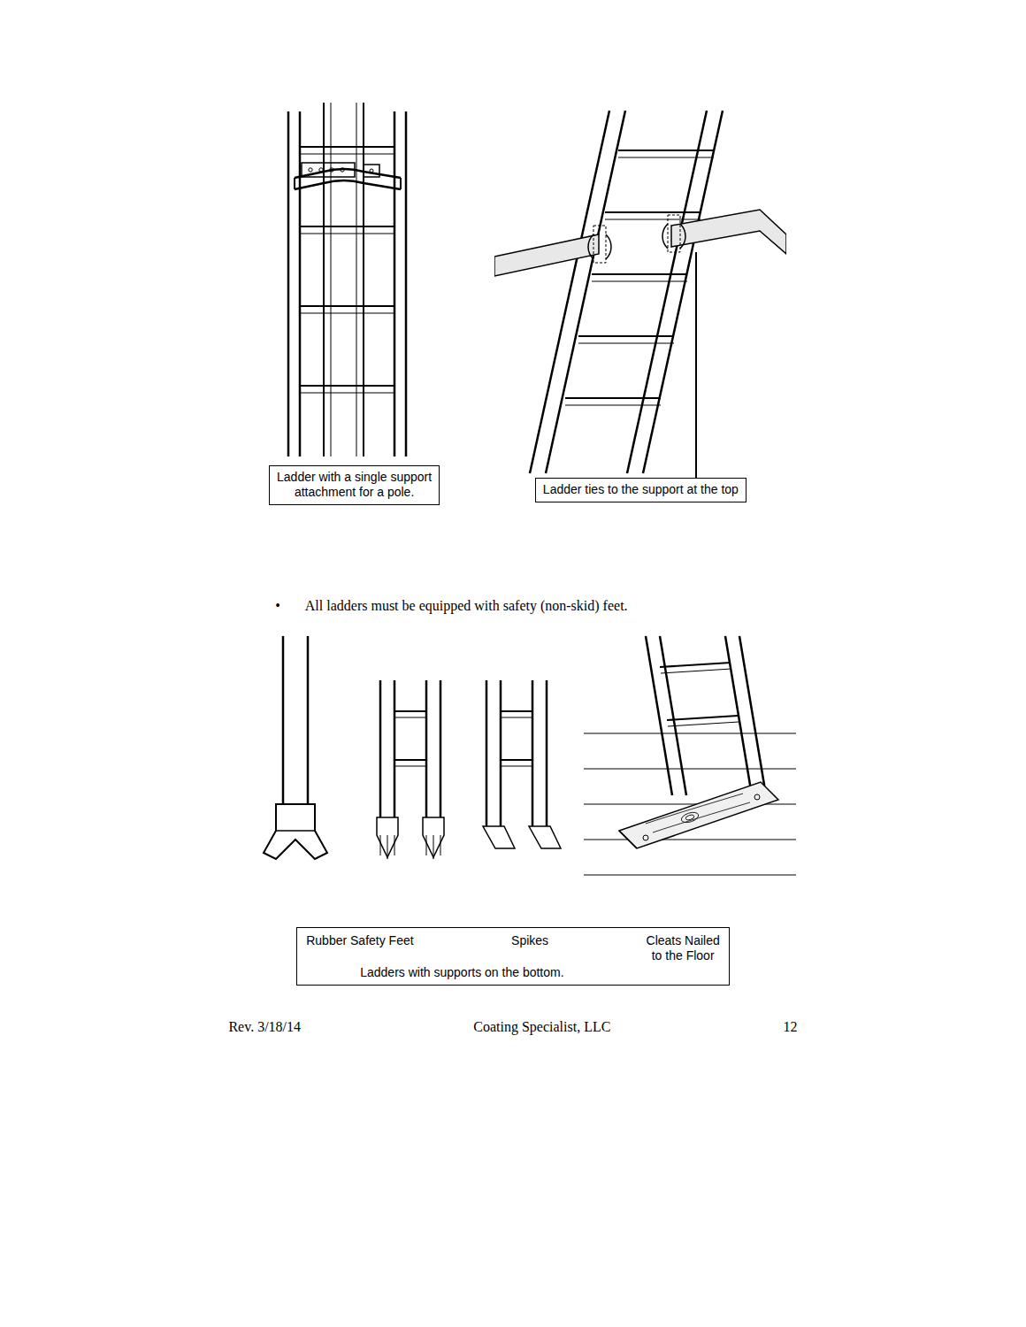Ladder with a single support
attachment for a pole.
Ladder ties to the support at the top
• All ladders must be equipped with safety (non-skid) feet.
Rubber Safety Feet Spikes Cleats Nailed
to the Floor
Ladders with supports on the bottom.
Rev. 3/18/14 Coating Specialist, LLC 12